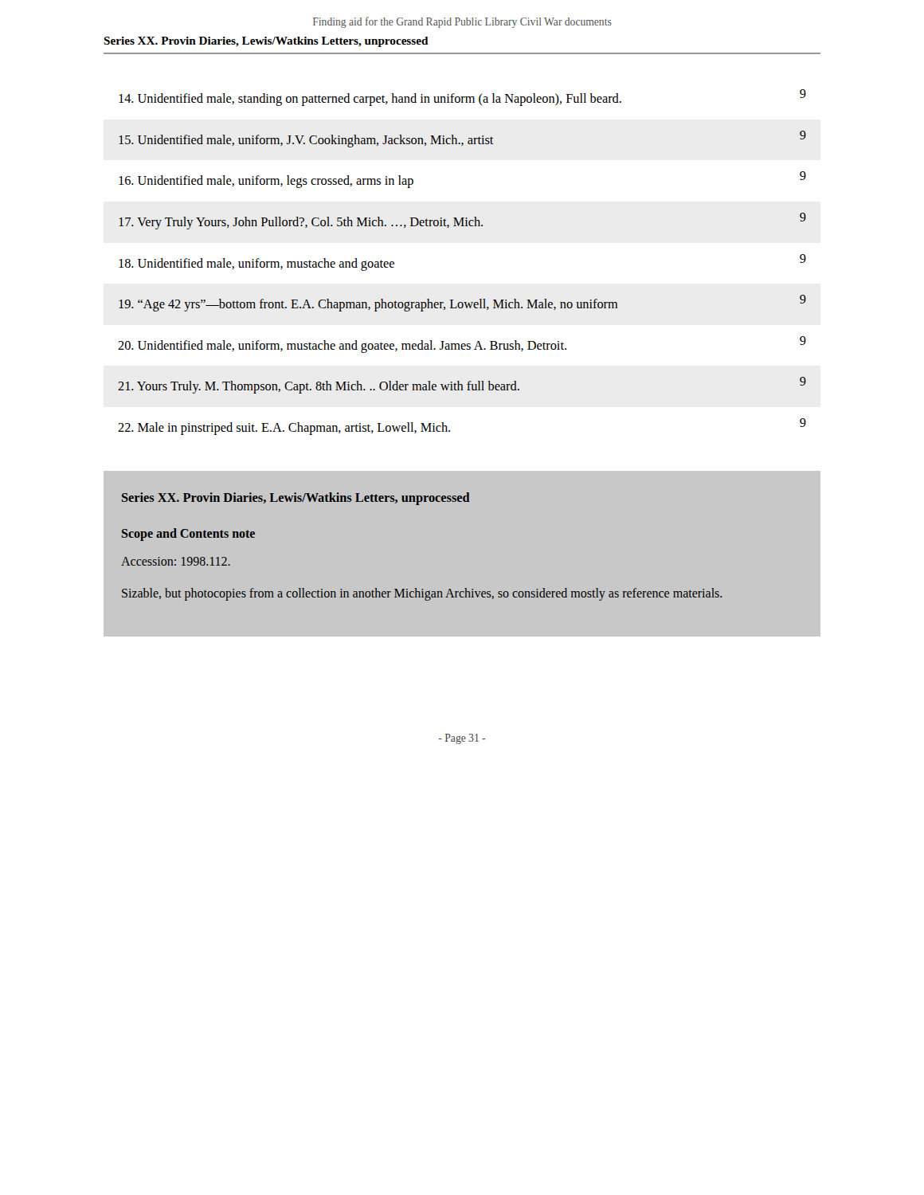Finding aid for the Grand Rapid Public Library Civil War documents
Series XX. Provin Diaries, Lewis/Watkins Letters, unprocessed
| 14. Unidentified male, standing on patterned carpet, hand in uniform (a la Napoleon), Full beard. | 9 |
| 15. Unidentified male, uniform, J.V. Cookingham, Jackson, Mich., artist | 9 |
| 16. Unidentified male, uniform, legs crossed, arms in lap | 9 |
| 17. Very Truly Yours, John Pullord?, Col. 5th Mich. …, Detroit, Mich. | 9 |
| 18. Unidentified male, uniform, mustache and goatee | 9 |
| 19. “Age 42 yrs”—bottom front. E.A. Chapman, photographer, Lowell, Mich. Male, no uniform | 9 |
| 20. Unidentified male, uniform, mustache and goatee, medal. James A. Brush, Detroit. | 9 |
| 21. Yours Truly. M. Thompson, Capt. 8th Mich. .. Older male with full beard. | 9 |
| 22. Male in pinstriped suit. E.A. Chapman, artist, Lowell, Mich. | 9 |
Series XX. Provin Diaries, Lewis/Watkins Letters, unprocessed
Scope and Contents note
Accession: 1998.112.
Sizable, but photocopies from a collection in another Michigan Archives, so considered mostly as reference materials.
- Page 31 -